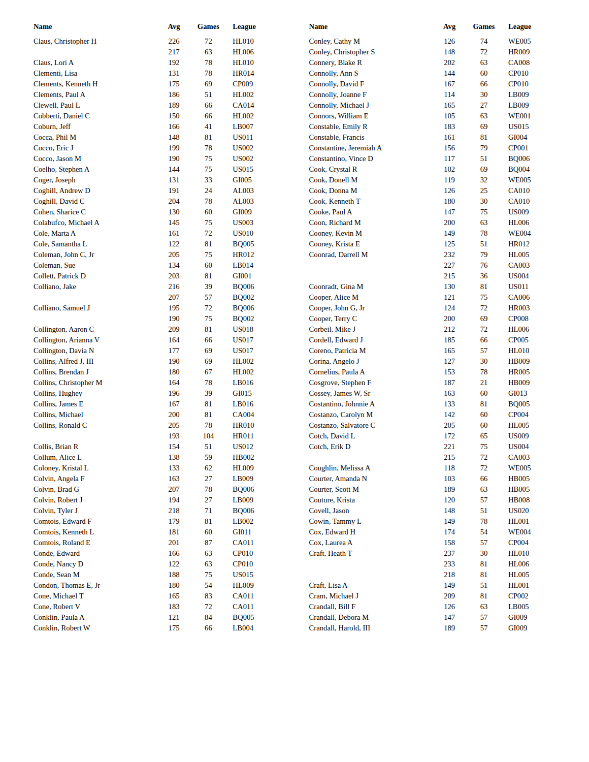| Name | Avg | Games | League | | Name | Avg | Games | League |
| --- | --- | --- | --- | --- | --- | --- | --- | --- |
| Claus, Christopher H | 226 | 72 | HL010 | | Conley, Cathy M | 126 | 74 | WE005 |
| | 217 | 63 | HL006 | | Conley, Christopher S | 148 | 72 | HR009 |
| Claus, Lori A | 192 | 78 | HL010 | | Connery, Blake R | 202 | 63 | CA008 |
| Clementi, Lisa | 131 | 78 | HR014 | | Connolly, Ann S | 144 | 60 | CP010 |
| Clements, Kenneth H | 175 | 69 | CP009 | | Connolly, David F | 167 | 66 | CP010 |
| Clements, Paul A | 186 | 51 | HL002 | | Connolly, Joanne F | 114 | 30 | LB009 |
| Clewell, Paul L | 189 | 66 | CA014 | | Connolly, Michael J | 165 | 27 | LB009 |
| Cobberti, Daniel C | 150 | 66 | HL002 | | Connors, William E | 105 | 63 | WE001 |
| Coburn, Jeff | 166 | 41 | LB007 | | Constable, Emily R | 183 | 69 | US015 |
| Cocca, Phil M | 148 | 81 | US011 | | Constable, Francis | 161 | 81 | GI004 |
| Cocco, Eric J | 199 | 78 | US002 | | Constantine, Jeremiah A | 156 | 79 | CP001 |
| Cocco, Jason M | 190 | 75 | US002 | | Constantino, Vince D | 117 | 51 | BQ006 |
| Coelho, Stephen A | 144 | 75 | US015 | | Cook, Crystal R | 102 | 69 | BQ004 |
| Coger, Joseph | 131 | 33 | GI005 | | Cook, Donell M | 119 | 32 | WE005 |
| Coghill, Andrew D | 191 | 24 | AL003 | | Cook, Donna M | 126 | 25 | CA010 |
| Coghill, David C | 204 | 78 | AL003 | | Cook, Kenneth T | 180 | 30 | CA010 |
| Cohen, Sharice C | 130 | 60 | GI009 | | Cooke, Paul A | 147 | 75 | US009 |
| Colabufco, Michael A | 145 | 75 | US003 | | Coon, Richard M | 200 | 63 | HL006 |
| Cole, Marta A | 161 | 72 | US010 | | Cooney, Kevin M | 149 | 78 | WE004 |
| Cole, Samantha L | 122 | 81 | BQ005 | | Cooney, Krista E | 125 | 51 | HR012 |
| Coleman, John C, Jr | 205 | 75 | HR012 | | Coonrad, Darrell M | 232 | 79 | HL005 |
| Coleman, Sue | 134 | 60 | LB014 | | | 227 | 76 | CA003 |
| Collett, Patrick D | 203 | 81 | GI001 | | | 215 | 36 | US004 |
| Colliano, Jake | 216 | 39 | BQ006 | | Coonradt, Gina M | 130 | 81 | US011 |
| | 207 | 57 | BQ002 | | Cooper, Alice M | 121 | 75 | CA006 |
| Colliano, Samuel J | 195 | 72 | BQ006 | | Cooper, John G, Jr | 124 | 72 | HR003 |
| | 190 | 75 | BQ002 | | Cooper, Terry C | 200 | 69 | CP008 |
| Collington, Aaron C | 209 | 81 | US018 | | Corbeil, Mike J | 212 | 72 | HL006 |
| Collington, Arianna V | 164 | 66 | US017 | | Cordell, Edward J | 185 | 66 | CP005 |
| Collington, Davia N | 177 | 69 | US017 | | Coreno, Patricia M | 165 | 57 | HL010 |
| Collins, Alfred J, III | 190 | 69 | HL002 | | Corina, Angelo J | 127 | 30 | HB009 |
| Collins, Brendan J | 180 | 67 | HL002 | | Cornelius, Paula A | 153 | 78 | HR005 |
| Collins, Christopher M | 164 | 78 | LB016 | | Cosgrove, Stephen F | 187 | 21 | HB009 |
| Collins, Hughey | 196 | 39 | GI015 | | Cossey, James W, Sr | 163 | 60 | GI013 |
| Collins, James E | 167 | 81 | LB016 | | Costantino, Johnnie A | 133 | 81 | BQ005 |
| Collins, Michael | 200 | 81 | CA004 | | Costanzo, Carolyn M | 142 | 60 | CP004 |
| Collins, Ronald C | 205 | 78 | HR010 | | Costanzo, Salvatore C | 205 | 60 | HL005 |
| | 193 | 104 | HR011 | | Cotch, David L | 172 | 65 | US009 |
| Collis, Brian R | 154 | 51 | US012 | | Cotch, Erik D | 221 | 75 | US004 |
| Collum, Alice L | 138 | 59 | HB002 | | | 215 | 72 | CA003 |
| Coloney, Kristal L | 133 | 62 | HL009 | | Coughlin, Melissa A | 118 | 72 | WE005 |
| Colvin, Angela F | 163 | 27 | LB009 | | Courter, Amanda N | 103 | 66 | HB005 |
| Colvin, Brad G | 207 | 78 | BQ006 | | Courter, Scott M | 189 | 63 | HB005 |
| Colvin, Robert J | 194 | 27 | LB009 | | Couture, Krista | 120 | 57 | HB008 |
| Colvin, Tyler J | 218 | 71 | BQ006 | | Covell, Jason | 148 | 51 | US020 |
| Comtois, Edward F | 179 | 81 | LB002 | | Cowin, Tammy L | 149 | 78 | HL001 |
| Comtois, Kenneth L | 181 | 60 | GI011 | | Cox, Edward H | 174 | 54 | WE004 |
| Comtois, Roland E | 201 | 87 | CA011 | | Cox, Laurea A | 158 | 57 | CP004 |
| Conde, Edward | 166 | 63 | CP010 | | Craft, Heath T | 237 | 30 | HL010 |
| Conde, Nancy D | 122 | 63 | CP010 | | | 233 | 81 | HL006 |
| Conde, Sean M | 188 | 75 | US015 | | | 218 | 81 | HL005 |
| Condon, Thomas E, Jr | 180 | 54 | HL009 | | Craft, Lisa A | 149 | 51 | HL001 |
| Cone, Michael T | 165 | 83 | CA011 | | Cram, Michael J | 209 | 81 | CP002 |
| Cone, Robert V | 183 | 72 | CA011 | | Crandall, Bill F | 126 | 63 | LB005 |
| Conklin, Paula A | 121 | 84 | BQ005 | | Crandall, Debora M | 147 | 57 | GI009 |
| Conklin, Robert W | 175 | 66 | LB004 | | Crandall, Harold, III | 189 | 57 | GI009 |